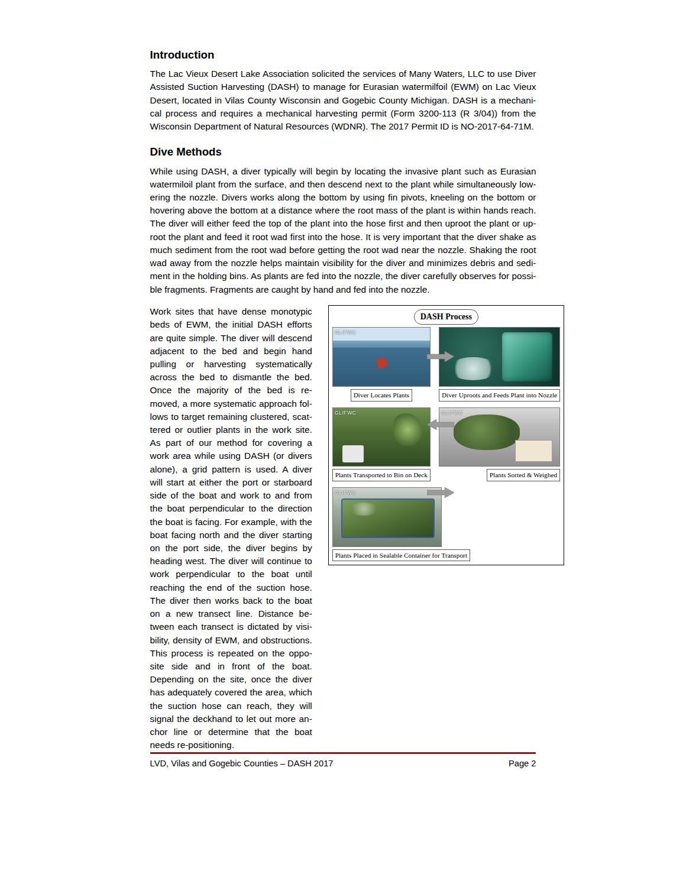Introduction
The Lac Vieux Desert Lake Association solicited the services of Many Waters, LLC to use Diver Assisted Suction Harvesting (DASH) to manage for Eurasian watermilfoil (EWM) on Lac Vieux Desert, located in Vilas County Wisconsin and Gogebic County Michigan. DASH is a mechanical process and requires a mechanical harvesting permit (Form 3200-113 (R 3/04)) from the Wisconsin Department of Natural Resources (WDNR). The 2017 Permit ID is NO-2017-64-71M.
Dive Methods
While using DASH, a diver typically will begin by locating the invasive plant such as Eurasian watermiloil plant from the surface, and then descend next to the plant while simultaneously lowering the nozzle. Divers works along the bottom by using fin pivots, kneeling on the bottom or hovering above the bottom at a distance where the root mass of the plant is within hands reach. The diver will either feed the top of the plant into the hose first and then uproot the plant or uproot the plant and feed it root wad first into the hose. It is very important that the diver shake as much sediment from the root wad before getting the root wad near the nozzle. Shaking the root wad away from the nozzle helps maintain visibility for the diver and minimizes debris and sediment in the holding bins. As plants are fed into the nozzle, the diver carefully observes for possible fragments. Fragments are caught by hand and fed into the nozzle.
Work sites that have dense monotypic beds of EWM, the initial DASH efforts are quite simple. The diver will descend adjacent to the bed and begin hand pulling or harvesting systematically across the bed to dismantle the bed. Once the majority of the bed is removed, a more systematic approach follows to target remaining clustered, scattered or outlier plants in the work site. As part of our method for covering a work area while using DASH (or divers alone), a grid pattern is used. A diver will start at either the port or starboard side of the boat and work to and from the boat perpendicular to the direction the boat is facing. For example, with the boat facing north and the diver starting on the port side, the diver begins by heading west. The diver will continue to work perpendicular to the boat until reaching the end of the suction hose. The diver then works back to the boat on a new transect line. Distance between each transect is dictated by visibility, density of EWM, and obstructions. This process is repeated on the opposite side and in front of the boat. Depending on the site, once the diver has adequately covered the area, which the suction hose can reach, they will signal the deckhand to let out more anchor line or determine that the boat needs re-positioning.
DASH Process
GLIFWC
Diver Locates Plants
Diver Uproots and Feeds Plant into Nozzle
GLIFWC
Plants Transported to Bin on Deck
GLIFWC
Plants Sorted & Weighed
GLIFWC
Plants Placed in Sealable Container for Transport
LVD, Vilas and Gogebic Counties – DASH 2017 Page 2